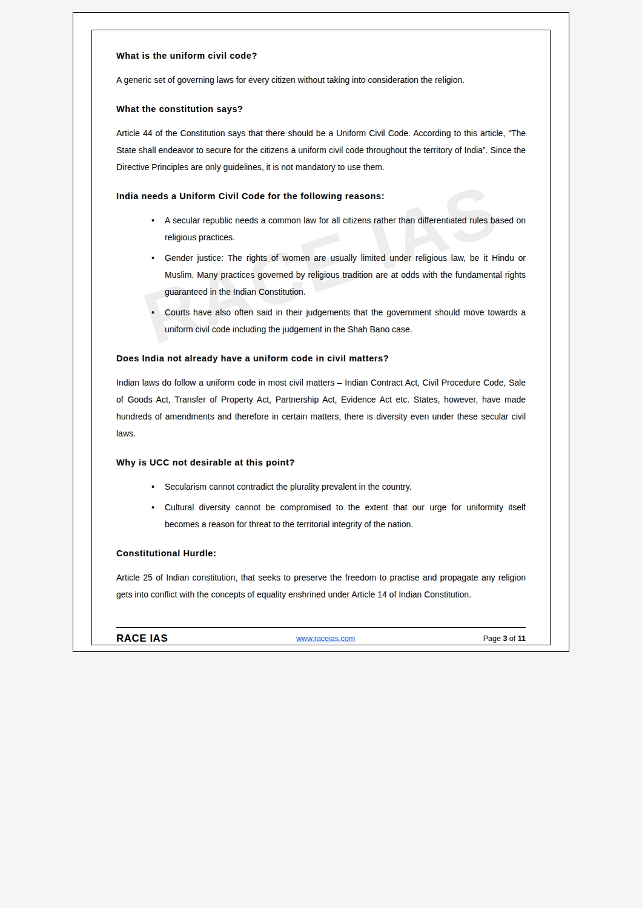RACE IAS
What is the uniform civil code?
A generic set of governing laws for every citizen without taking into consideration the religion.
What the constitution says?
Article 44 of the Constitution says that there should be a Uniform Civil Code. According to this article, “The State shall endeavor to secure for the citizens a uniform civil code throughout the territory of India”. Since the Directive Principles are only guidelines, it is not mandatory to use them.
India needs a Uniform Civil Code for the following reasons:
A secular republic needs a common law for all citizens rather than differentiated rules based on religious practices.
Gender justice: The rights of women are usually limited under religious law, be it Hindu or Muslim. Many practices governed by religious tradition are at odds with the fundamental rights guaranteed in the Indian Constitution.
Courts have also often said in their judgements that the government should move towards a uniform civil code including the judgement in the Shah Bano case.
Does India not already have a uniform code in civil matters?
Indian laws do follow a uniform code in most civil matters – Indian Contract Act, Civil Procedure Code, Sale of Goods Act, Transfer of Property Act, Partnership Act, Evidence Act etc. States, however, have made hundreds of amendments and therefore in certain matters, there is diversity even under these secular civil laws.
Why is UCC not desirable at this point?
Secularism cannot contradict the plurality prevalent in the country.
Cultural diversity cannot be compromised to the extent that our urge for uniformity itself becomes a reason for threat to the territorial integrity of the nation.
Constitutional Hurdle:
Article 25 of Indian constitution, that seeks to preserve the freedom to practise and propagate any religion gets into conflict with the concepts of equality enshrined under Article 14 of Indian Constitution.
RACE IAS www.raceias.com Page 3 of 11